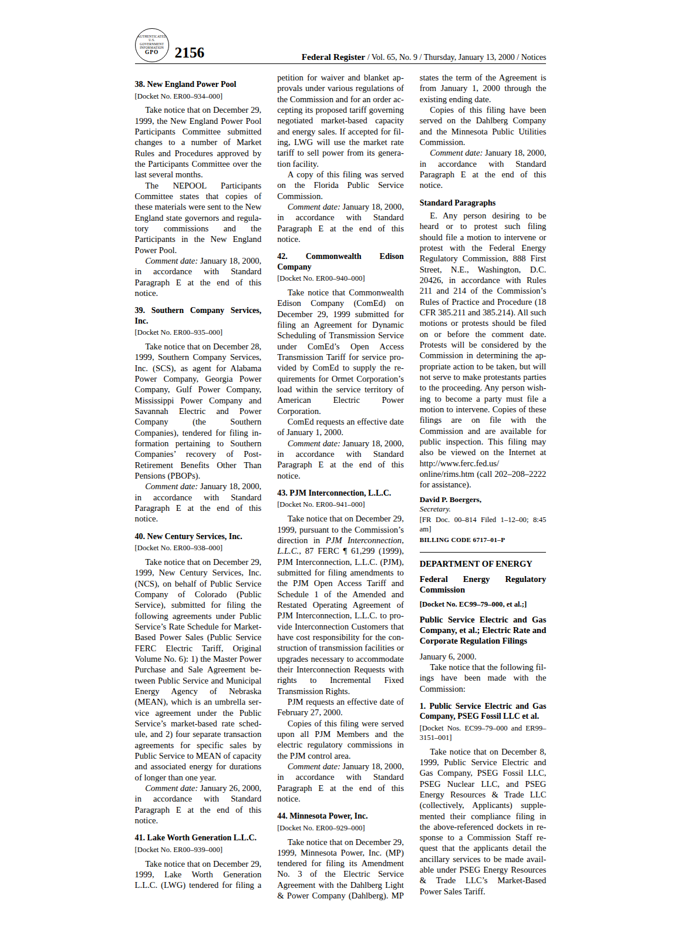AUTHENTICATED
U.S. GOVERNMENT
INFORMATION
GPO
2156
Federal Register / Vol. 65, No. 9 / Thursday, January 13, 2000 / Notices
38. New England Power Pool
[Docket No. ER00–934–000]
Take notice that on December 29, 1999, the New England Power Pool Participants Committee submitted changes to a number of Market Rules and Procedures approved by the Participants Committee over the last several months.
The NEPOOL Participants Committee states that copies of these materials were sent to the New England state governors and regulatory commissions and the Participants in the New England Power Pool.
Comment date: January 18, 2000, in accordance with Standard Paragraph E at the end of this notice.
39. Southern Company Services, Inc.
[Docket No. ER00–935–000]
Take notice that on December 28, 1999, Southern Company Services, Inc. (SCS), as agent for Alabama Power Company, Georgia Power Company, Gulf Power Company, Mississippi Power Company and Savannah Electric and Power Company (the Southern Companies), tendered for filing information pertaining to Southern Companies’ recovery of Post-Retirement Benefits Other Than Pensions (PBOPs).
Comment date: January 18, 2000, in accordance with Standard Paragraph E at the end of this notice.
40. New Century Services, Inc.
[Docket No. ER00–938–000]
Take notice that on December 29, 1999, New Century Services, Inc. (NCS), on behalf of Public Service Company of Colorado (Public Service), submitted for filing the following agreements under Public Service’s Rate Schedule for Market-Based Power Sales (Public Service FERC Electric Tariff, Original Volume No. 6): 1) the Master Power Purchase and Sale Agreement between Public Service and Municipal Energy Agency of Nebraska (MEAN), which is an umbrella service agreement under the Public Service’s market-based rate schedule, and 2) four separate transaction agreements for specific sales by Public Service to MEAN of capacity and associated energy for durations of longer than one year.
Comment date: January 26, 2000, in accordance with Standard Paragraph E at the end of this notice.
41. Lake Worth Generation L.L.C.
[Docket No. ER00–939–000]
Take notice that on December 29, 1999, Lake Worth Generation L.L.C. (LWG) tendered for filing a petition for waiver and blanket approvals under various regulations of the Commission and for an order accepting its proposed tariff governing negotiated market-based capacity and energy sales. If accepted for filing, LWG will use the market rate tariff to sell power from its generation facility.
A copy of this filing was served on the Florida Public Service Commission.
Comment date: January 18, 2000, in accordance with Standard Paragraph E at the end of this notice.
42. Commonwealth Edison Company
[Docket No. ER00–940–000]
Take notice that Commonwealth Edison Company (ComEd) on December 29, 1999 submitted for filing an Agreement for Dynamic Scheduling of Transmission Service under ComEd’s Open Access Transmission Tariff for service provided by ComEd to supply the requirements for Ormet Corporation’s load within the service territory of American Electric Power Corporation.
ComEd requests an effective date of January 1, 2000.
Comment date: January 18, 2000, in accordance with Standard Paragraph E at the end of this notice.
43. PJM Interconnection, L.L.C.
[Docket No. ER00–941–000]
Take notice that on December 29, 1999, pursuant to the Commission’s direction in PJM Interconnection, L.L.C., 87 FERC ¶ 61,299 (1999), PJM Interconnection, L.L.C. (PJM), submitted for filing amendments to the PJM Open Access Tariff and Schedule 1 of the Amended and Restated Operating Agreement of PJM Interconnection, L.L.C. to provide Interconnection Customers that have cost responsibility for the construction of transmission facilities or upgrades necessary to accommodate their Interconnection Requests with rights to Incremental Fixed Transmission Rights.
PJM requests an effective date of February 27, 2000.
Copies of this filing were served upon all PJM Members and the electric regulatory commissions in the PJM control area.
Comment date: January 18, 2000, in accordance with Standard Paragraph E at the end of this notice.
44. Minnesota Power, Inc.
[Docket No. ER00–929–000]
Take notice that on December 29, 1999, Minnesota Power, Inc. (MP) tendered for filing its Amendment No. 3 of the Electric Service Agreement with the Dahlberg Light & Power Company (Dahlberg). MP states the term of the Agreement is from January 1, 2000 through the existing ending date.
Copies of this filing have been served on the Dahlberg Company and the Minnesota Public Utilities Commission.
Comment date: January 18, 2000, in accordance with Standard Paragraph E at the end of this notice.
Standard Paragraphs
E. Any person desiring to be heard or to protest such filing should file a motion to intervene or protest with the Federal Energy Regulatory Commission, 888 First Street, N.E., Washington, D.C. 20426, in accordance with Rules 211 and 214 of the Commission’s Rules of Practice and Procedure (18 CFR 385.211 and 385.214). All such motions or protests should be filed on or before the comment date. Protests will be considered by the Commission in determining the appropriate action to be taken, but will not serve to make protestants parties to the proceeding. Any person wishing to become a party must file a motion to intervene. Copies of these filings are on file with the Commission and are available for public inspection. This filing may also be viewed on the Internet at http://www.ferc.fed.us/ online/rims.htm (call 202–208–2222 for assistance).
David P. Boergers,
Secretary.
[FR Doc. 00–814 Filed 1–12–00; 8:45 am]
BILLING CODE 6717–01–P
DEPARTMENT OF ENERGY
Federal Energy Regulatory Commission
[Docket No. EC99–79–000, et al.;]
Public Service Electric and Gas Company, et al.; Electric Rate and Corporate Regulation Filings
January 6, 2000.
Take notice that the following filings have been made with the Commission:
1. Public Service Electric and Gas Company, PSEG Fossil LLC et al.
[Docket Nos. EC99–79–000 and ER99–3151–001]
Take notice that on December 8, 1999, Public Service Electric and Gas Company, PSEG Fossil LLC, PSEG Nuclear LLC, and PSEG Energy Resources & Trade LLC (collectively, Applicants) supplemented their compliance filing in the above-referenced dockets in response to a Commission Staff request that the applicants detail the ancillary services to be made available under PSEG Energy Resources & Trade LLC’s Market-Based Power Sales Tariff.